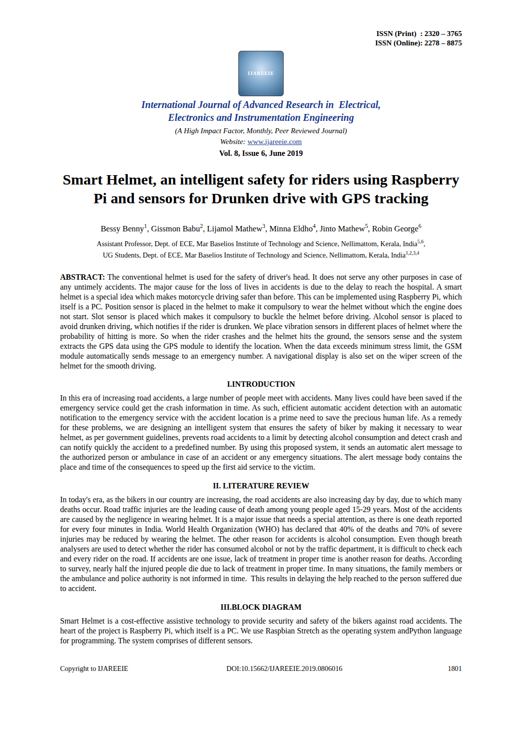ISSN (Print) : 2320 – 3765
ISSN (Online): 2278 – 8875
IJAREEIE
International Journal of Advanced Research in Electrical,
Electronics and Instrumentation Engineering
(A High Impact Factor, Monthly, Peer Reviewed Journal)
Website: www.ijareeie.com
Vol. 8, Issue 6, June 2019
Smart Helmet, an intelligent safety for riders using Raspberry Pi and sensors for Drunken drive with GPS tracking
Bessy Benny1, Gissmon Babu2, Lijamol Mathew3, Minna Eldho4, Jinto Mathew5, Robin George6
Assistant Professor, Dept. of ECE, Mar Baselios Institute of Technology and Science, Nellimattom, Kerala, India5,6,
UG Students, Dept. of ECE, Mar Baselios Institute of Technology and Science, Nellimattom, Kerala, India1,2,3,4
ABSTRACT: The conventional helmet is used for the safety of driver's head. It does not serve any other purposes in case of any untimely accidents. The major cause for the loss of lives in accidents is due to the delay to reach the hospital. A smart helmet is a special idea which makes motorcycle driving safer than before. This can be implemented using Raspberry Pi, which itself is a PC. Position sensor is placed in the helmet to make it compulsory to wear the helmet without which the engine does not start. Slot sensor is placed which makes it compulsory to buckle the helmet before driving. Alcohol sensor is placed to avoid drunken driving, which notifies if the rider is drunken. We place vibration sensors in different places of helmet where the probability of hitting is more. So when the rider crashes and the helmet hits the ground, the sensors sense and the system extracts the GPS data using the GPS module to identify the location. When the data exceeds minimum stress limit, the GSM module automatically sends message to an emergency number. A navigational display is also set on the wiper screen of the helmet for the smooth driving.
I.INTRODUCTION
In this era of increasing road accidents, a large number of people meet with accidents. Many lives could have been saved if the emergency service could get the crash information in time. As such, efficient automatic accident detection with an automatic notification to the emergency service with the accident location is a prime need to save the precious human life. As a remedy for these problems, we are designing an intelligent system that ensures the safety of biker by making it necessary to wear helmet, as per government guidelines, prevents road accidents to a limit by detecting alcohol consumption and detect crash and can notify quickly the accident to a predefined number. By using this proposed system, it sends an automatic alert message to the authorized person or ambulance in case of an accident or any emergency situations. The alert message body contains the place and time of the consequences to speed up the first aid service to the victim.
II. LITERATURE REVIEW
In today's era, as the bikers in our country are increasing, the road accidents are also increasing day by day, due to which many deaths occur. Road traffic injuries are the leading cause of death among young people aged 15-29 years. Most of the accidents are caused by the negligence in wearing helmet. It is a major issue that needs a special attention, as there is one death reported for every four minutes in India. World Health Organization (WHO) has declared that 40% of the deaths and 70% of severe injuries may be reduced by wearing the helmet. The other reason for accidents is alcohol consumption. Even though breath analysers are used to detect whether the rider has consumed alcohol or not by the traffic department, it is difficult to check each and every rider on the road. If accidents are one issue, lack of treatment in proper time is another reason for deaths. According to survey, nearly half the injured people die due to lack of treatment in proper time. In many situations, the family members or the ambulance and police authority is not informed in time. This results in delaying the help reached to the person suffered due to accident.
III.BLOCK DIAGRAM
Smart Helmet is a cost-effective assistive technology to provide security and safety of the bikers against road accidents. The heart of the project is Raspberry Pi, which itself is a PC. We use Raspbian Stretch as the operating system andPython language for programming. The system comprises of different sensors.
Copyright to IJAREEIE
DOI:10.15662/IJAREEIE.2019.0806016
1801